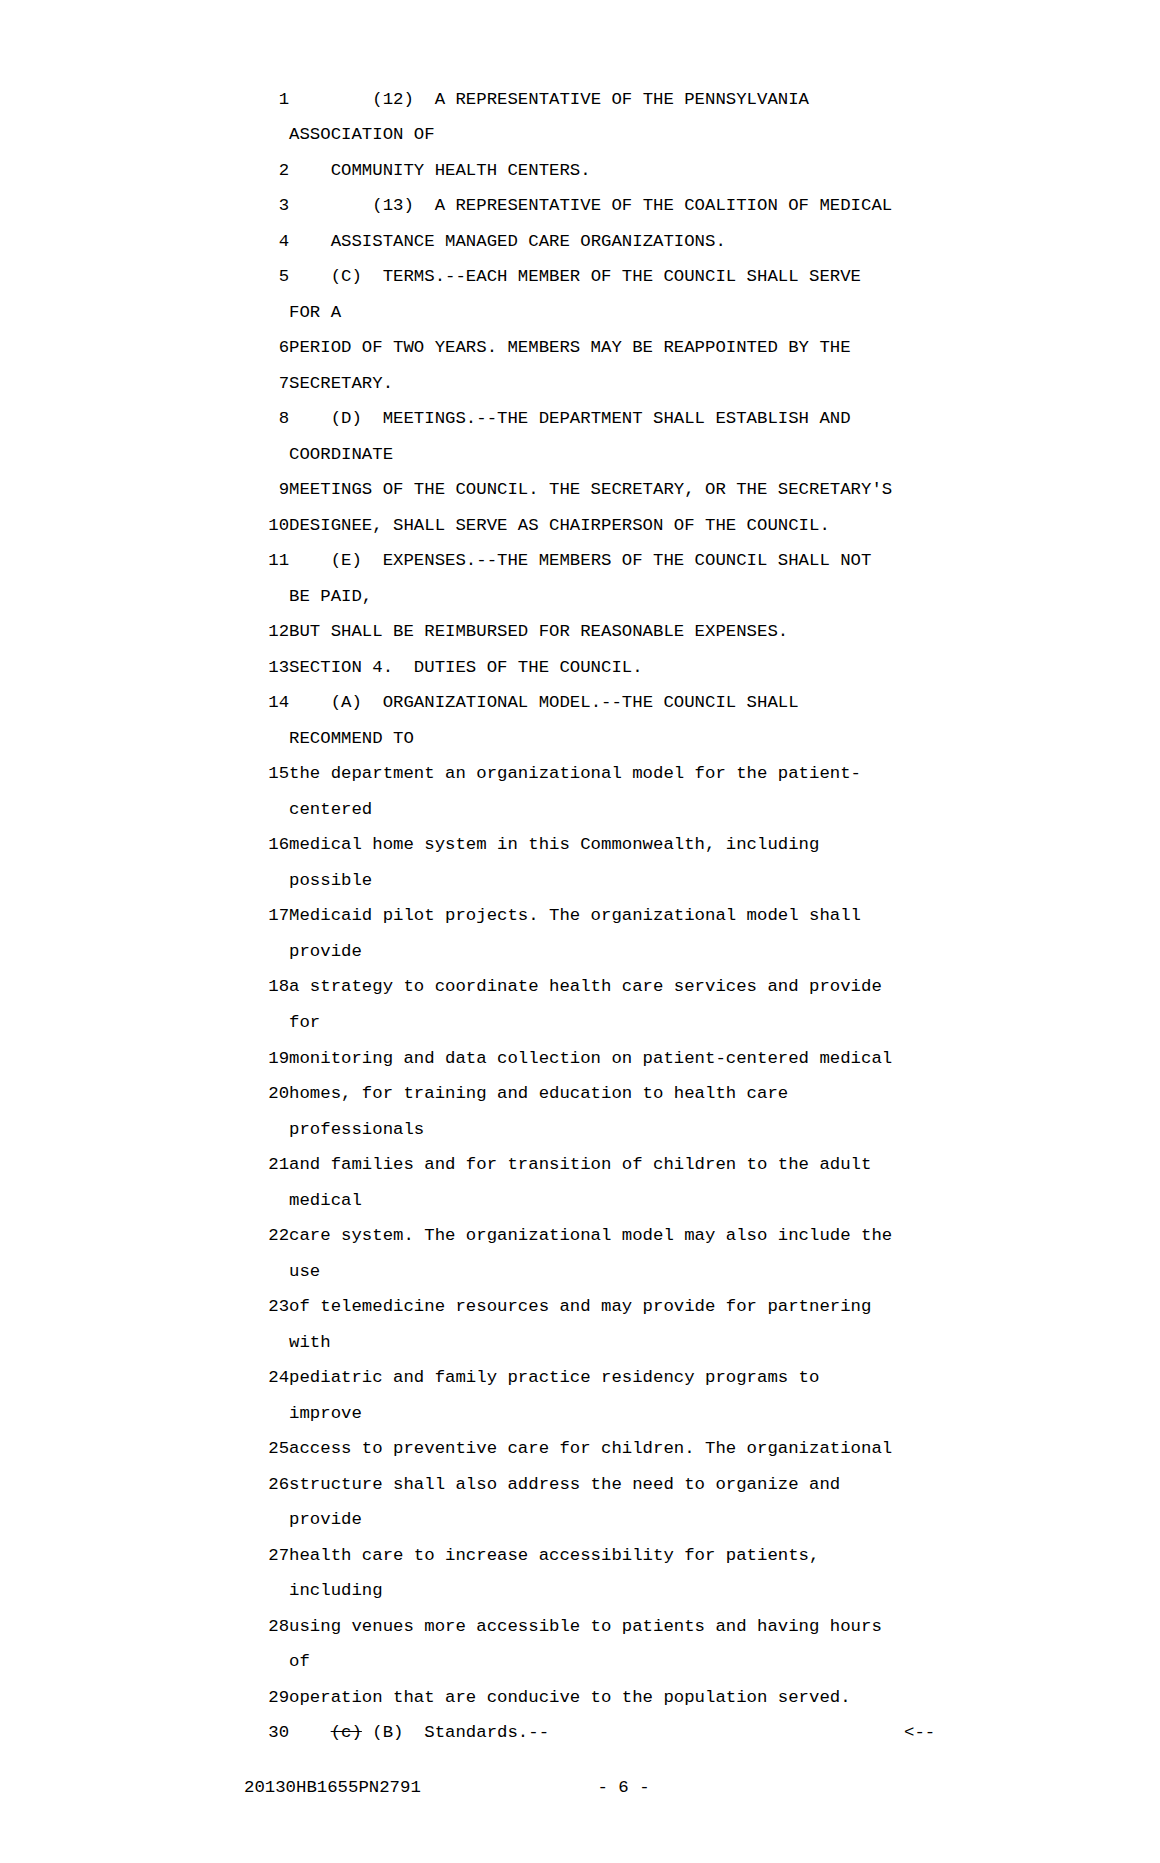| 1 | (12) A REPRESENTATIVE OF THE PENNSYLVANIA ASSOCIATION OF |
| 2 | COMMUNITY HEALTH CENTERS. |
| 3 | (13) A REPRESENTATIVE OF THE COALITION OF MEDICAL |
| 4 | ASSISTANCE MANAGED CARE ORGANIZATIONS. |
| 5 | (C) TERMS.--EACH MEMBER OF THE COUNCIL SHALL SERVE FOR A |
| 6 | PERIOD OF TWO YEARS. MEMBERS MAY BE REAPPOINTED BY THE |
| 7 | SECRETARY. |
| 8 | (D) MEETINGS.--THE DEPARTMENT SHALL ESTABLISH AND COORDINATE |
| 9 | MEETINGS OF THE COUNCIL. THE SECRETARY, OR THE SECRETARY'S |
| 10 | DESIGNEE, SHALL SERVE AS CHAIRPERSON OF THE COUNCIL. |
| 11 | (E) EXPENSES.--THE MEMBERS OF THE COUNCIL SHALL NOT BE PAID, |
| 12 | BUT SHALL BE REIMBURSED FOR REASONABLE EXPENSES. |
| 13 | SECTION 4. DUTIES OF THE COUNCIL. |
| 14 | (A) ORGANIZATIONAL MODEL.--THE COUNCIL SHALL RECOMMEND TO |
| 15 | the department an organizational model for the patient-centered |
| 16 | medical home system in this Commonwealth, including possible |
| 17 | Medicaid pilot projects. The organizational model shall provide |
| 18 | a strategy to coordinate health care services and provide for |
| 19 | monitoring and data collection on patient-centered medical |
| 20 | homes, for training and education to health care professionals |
| 21 | and families and for transition of children to the adult medical |
| 22 | care system. The organizational model may also include the use |
| 23 | of telemedicine resources and may provide for partnering with |
| 24 | pediatric and family practice residency programs to improve |
| 25 | access to preventive care for children. The organizational |
| 26 | structure shall also address the need to organize and provide |
| 27 | health care to increase accessibility for patients, including |
| 28 | using venues more accessible to patients and having hours of |
| 29 | operation that are conducive to the population served. |
| 30 | (c) (B) Standards.-- <-- |
20130HB1655PN2791 - 6 -